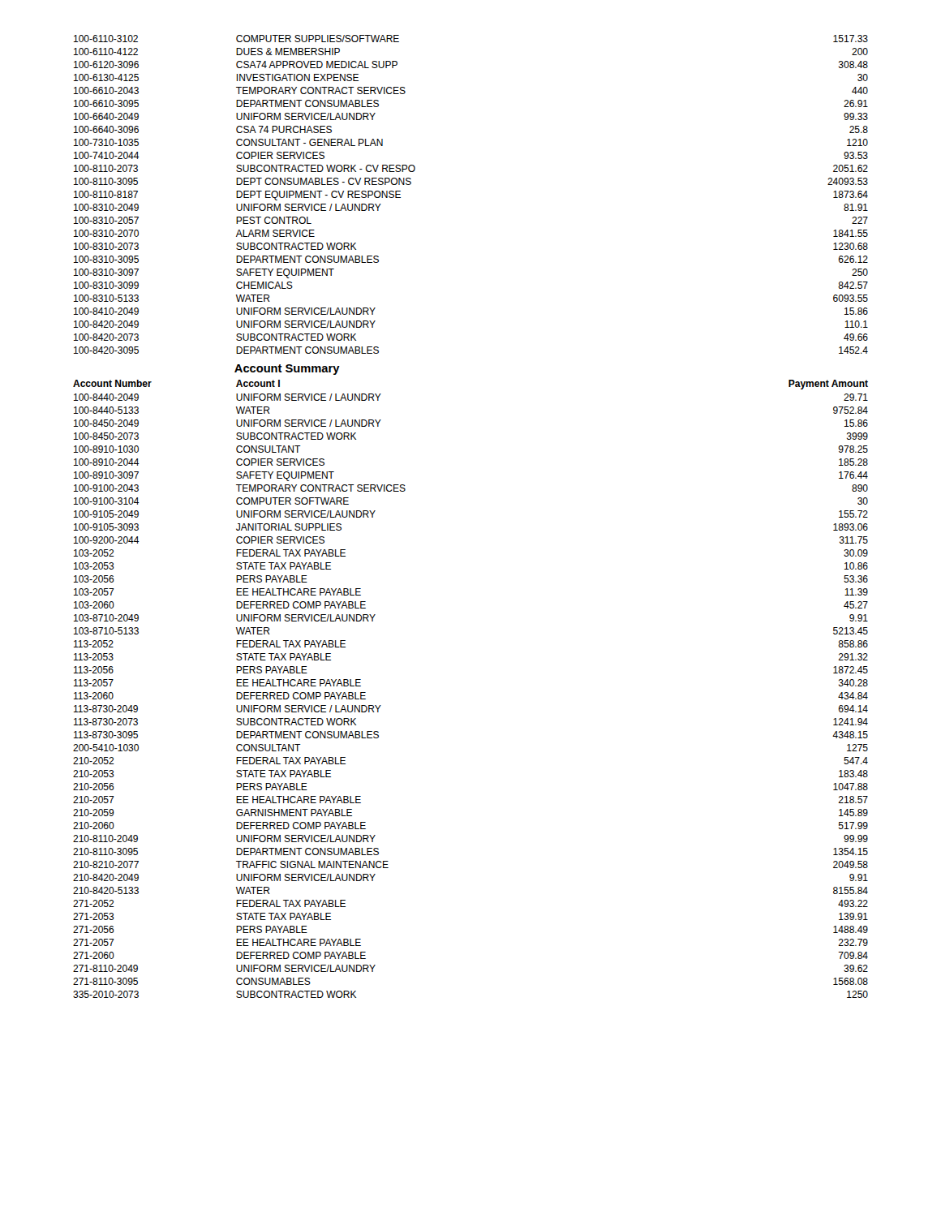| 100-6110-3102 | COMPUTER SUPPLIES/SOFTWARE | 1517.33 |
| 100-6110-4122 | DUES & MEMBERSHIP | 200 |
| 100-6120-3096 | CSA74 APPROVED MEDICAL SUPP | 308.48 |
| 100-6130-4125 | INVESTIGATION EXPENSE | 30 |
| 100-6610-2043 | TEMPORARY CONTRACT SERVICES | 440 |
| 100-6610-3095 | DEPARTMENT CONSUMABLES | 26.91 |
| 100-6640-2049 | UNIFORM SERVICE/LAUNDRY | 99.33 |
| 100-6640-3096 | CSA 74 PURCHASES | 25.8 |
| 100-7310-1035 | CONSULTANT - GENERAL PLAN | 1210 |
| 100-7410-2044 | COPIER SERVICES | 93.53 |
| 100-8110-2073 | SUBCONTRACTED WORK - CV RESPO | 2051.62 |
| 100-8110-3095 | DEPT CONSUMABLES - CV RESPONS | 24093.53 |
| 100-8110-8187 | DEPT EQUIPMENT - CV RESPONSE | 1873.64 |
| 100-8310-2049 | UNIFORM SERVICE / LAUNDRY | 81.91 |
| 100-8310-2057 | PEST CONTROL | 227 |
| 100-8310-2070 | ALARM SERVICE | 1841.55 |
| 100-8310-2073 | SUBCONTRACTED WORK | 1230.68 |
| 100-8310-3095 | DEPARTMENT CONSUMABLES | 626.12 |
| 100-8310-3097 | SAFETY EQUIPMENT | 250 |
| 100-8310-3099 | CHEMICALS | 842.57 |
| 100-8310-5133 | WATER | 6093.55 |
| 100-8410-2049 | UNIFORM SERVICE/LAUNDRY | 15.86 |
| 100-8420-2049 | UNIFORM SERVICE/LAUNDRY | 110.1 |
| 100-8420-2073 | SUBCONTRACTED WORK | 49.66 |
| 100-8420-3095 | DEPARTMENT CONSUMABLES | 1452.4 |
| | Account Summary | |
| Account Number | Account I | Payment Amount |
| 100-8440-2049 | UNIFORM SERVICE / LAUNDRY | 29.71 |
| 100-8440-5133 | WATER | 9752.84 |
| 100-8450-2049 | UNIFORM SERVICE / LAUNDRY | 15.86 |
| 100-8450-2073 | SUBCONTRACTED WORK | 3999 |
| 100-8910-1030 | CONSULTANT | 978.25 |
| 100-8910-2044 | COPIER SERVICES | 185.28 |
| 100-8910-3097 | SAFETY EQUIPMENT | 176.44 |
| 100-9100-2043 | TEMPORARY CONTRACT SERVICES | 890 |
| 100-9100-3104 | COMPUTER SOFTWARE | 30 |
| 100-9105-2049 | UNIFORM SERVICE/LAUNDRY | 155.72 |
| 100-9105-3093 | JANITORIAL SUPPLIES | 1893.06 |
| 100-9200-2044 | COPIER SERVICES | 311.75 |
| 103-2052 | FEDERAL TAX PAYABLE | 30.09 |
| 103-2053 | STATE TAX PAYABLE | 10.86 |
| 103-2056 | PERS PAYABLE | 53.36 |
| 103-2057 | EE HEALTHCARE PAYABLE | 11.39 |
| 103-2060 | DEFERRED COMP PAYABLE | 45.27 |
| 103-8710-2049 | UNIFORM SERVICE/LAUNDRY | 9.91 |
| 103-8710-5133 | WATER | 5213.45 |
| 113-2052 | FEDERAL TAX PAYABLE | 858.86 |
| 113-2053 | STATE TAX PAYABLE | 291.32 |
| 113-2056 | PERS PAYABLE | 1872.45 |
| 113-2057 | EE HEALTHCARE PAYABLE | 340.28 |
| 113-2060 | DEFERRED COMP PAYABLE | 434.84 |
| 113-8730-2049 | UNIFORM SERVICE / LAUNDRY | 694.14 |
| 113-8730-2073 | SUBCONTRACTED WORK | 1241.94 |
| 113-8730-3095 | DEPARTMENT CONSUMABLES | 4348.15 |
| 200-5410-1030 | CONSULTANT | 1275 |
| 210-2052 | FEDERAL TAX PAYABLE | 547.4 |
| 210-2053 | STATE TAX PAYABLE | 183.48 |
| 210-2056 | PERS PAYABLE | 1047.88 |
| 210-2057 | EE HEALTHCARE PAYABLE | 218.57 |
| 210-2059 | GARNISHMENT PAYABLE | 145.89 |
| 210-2060 | DEFERRED COMP PAYABLE | 517.99 |
| 210-8110-2049 | UNIFORM SERVICE/LAUNDRY | 99.99 |
| 210-8110-3095 | DEPARTMENT CONSUMABLES | 1354.15 |
| 210-8210-2077 | TRAFFIC SIGNAL MAINTENANCE | 2049.58 |
| 210-8420-2049 | UNIFORM SERVICE/LAUNDRY | 9.91 |
| 210-8420-5133 | WATER | 8155.84 |
| 271-2052 | FEDERAL TAX PAYABLE | 493.22 |
| 271-2053 | STATE TAX PAYABLE | 139.91 |
| 271-2056 | PERS PAYABLE | 1488.49 |
| 271-2057 | EE HEALTHCARE PAYABLE | 232.79 |
| 271-2060 | DEFERRED COMP PAYABLE | 709.84 |
| 271-8110-2049 | UNIFORM SERVICE/LAUNDRY | 39.62 |
| 271-8110-3095 | CONSUMABLES | 1568.08 |
| 335-2010-2073 | SUBCONTRACTED WORK | 1250 |